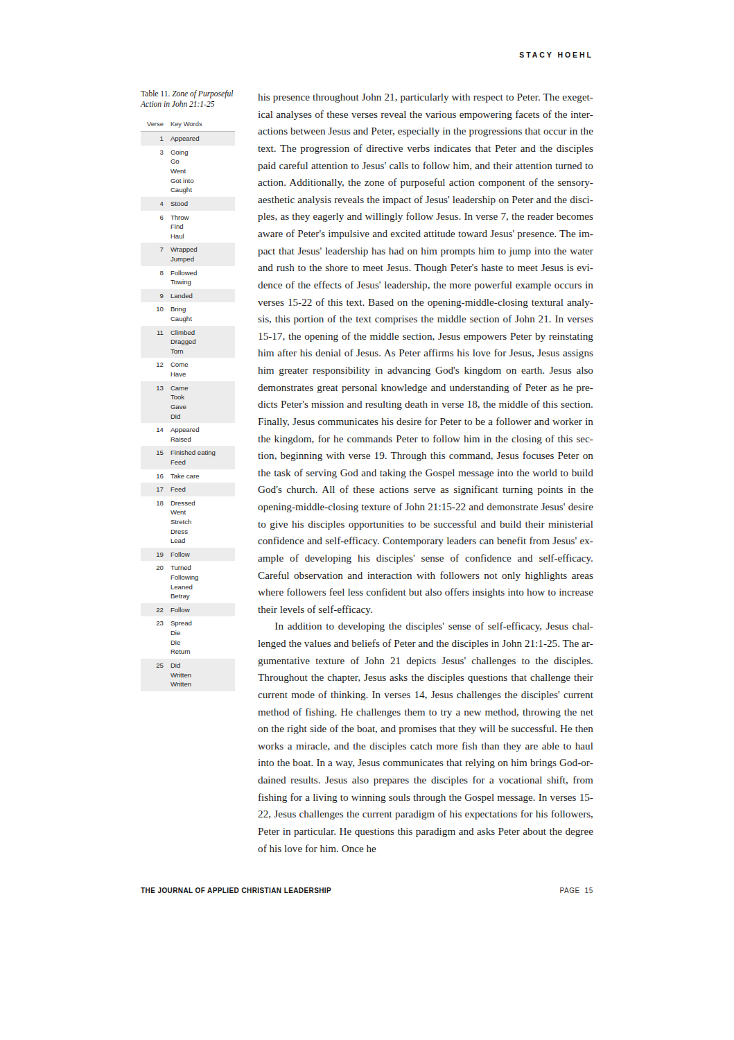Stacy Hoehl
Table 11. Zone of Purposeful Action in John 21:1-25
| Verse | Key Words |
| --- | --- |
| 1 | Appeared |
| 3 | Going Go Went Got into Caught |
| 4 | Stood |
| 6 | Throw Find Haul |
| 7 | Wrapped Jumped |
| 8 | Followed Towing |
| 9 | Landed |
| 10 | Bring Caught |
| 11 | Climbed Dragged Torn |
| 12 | Come Have |
| 13 | Came Took Gave Did |
| 14 | Appeared Raised |
| 15 | Finished eating Feed |
| 16 | Take care |
| 17 | Feed |
| 18 | Dressed Went Stretch Dress Lead |
| 19 | Follow |
| 20 | Turned Following Leaned Betray |
| 22 | Follow |
| 23 | Spread Die Die Return |
| 25 | Did Written Written |
his presence throughout John 21, particularly with respect to Peter. The exegetical analyses of these verses reveal the various empowering facets of the interactions between Jesus and Peter, especially in the progressions that occur in the text. The progression of directive verbs indicates that Peter and the disciples paid careful attention to Jesus' calls to follow him, and their attention turned to action. Additionally, the zone of purposeful action component of the sensory-aesthetic analysis reveals the impact of Jesus' leadership on Peter and the disciples, as they eagerly and willingly follow Jesus. In verse 7, the reader becomes aware of Peter's impulsive and excited attitude toward Jesus' presence. The impact that Jesus' leadership has had on him prompts him to jump into the water and rush to the shore to meet Jesus. Though Peter's haste to meet Jesus is evidence of the effects of Jesus' leadership, the more powerful example occurs in verses 15-22 of this text. Based on the opening-middle-closing textural analysis, this portion of the text comprises the middle section of John 21. In verses 15-17, the opening of the middle section, Jesus empowers Peter by reinstating him after his denial of Jesus. As Peter affirms his love for Jesus, Jesus assigns him greater responsibility in advancing God's kingdom on earth. Jesus also demonstrates great personal knowledge and understanding of Peter as he predicts Peter's mission and resulting death in verse 18, the middle of this section. Finally, Jesus communicates his desire for Peter to be a follower and worker in the kingdom, for he commands Peter to follow him in the closing of this section, beginning with verse 19. Through this command, Jesus focuses Peter on the task of serving God and taking the Gospel message into the world to build God's church. All of these actions serve as significant turning points in the opening-middle-closing texture of John 21:15-22 and demonstrate Jesus' desire to give his disciples opportunities to be successful and build their ministerial confidence and self-efficacy. Contemporary leaders can benefit from Jesus' example of developing his disciples' sense of confidence and self-efficacy. Careful observation and interaction with followers not only highlights areas where followers feel less confident but also offers insights into how to increase their levels of self-efficacy.
In addition to developing the disciples' sense of self-efficacy, Jesus challenged the values and beliefs of Peter and the disciples in John 21:1-25. The argumentative texture of John 21 depicts Jesus' challenges to the disciples. Throughout the chapter, Jesus asks the disciples questions that challenge their current mode of thinking. In verses 14, Jesus challenges the disciples' current method of fishing. He challenges them to try a new method, throwing the net on the right side of the boat, and promises that they will be successful. He then works a miracle, and the disciples catch more fish than they are able to haul into the boat. In a way, Jesus communicates that relying on him brings God-ordained results. Jesus also prepares the disciples for a vocational shift, from fishing for a living to winning souls through the Gospel message. In verses 15-22, Jesus challenges the current paradigm of his expectations for his followers, Peter in particular. He questions this paradigm and asks Peter about the degree of his love for him. Once he
The Journal of Applied Christian Leadership
Page 15